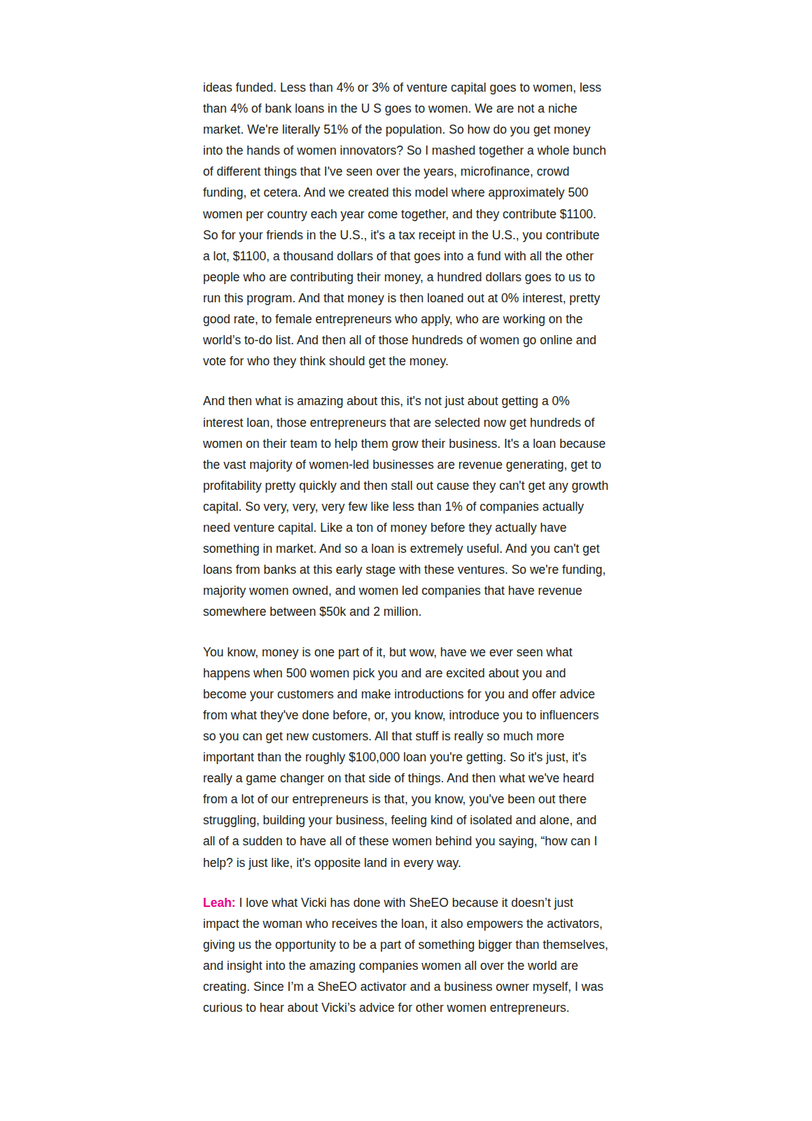ideas funded. Less than 4% or 3% of venture capital goes to women, less than 4% of bank loans in the U S goes to women. We are not a niche market. We're literally 51% of the population. So how do you get money into the hands of women innovators? So I mashed together a whole bunch of different things that I've seen over the years, microfinance, crowd funding, et cetera. And we created this model where approximately 500 women per country each year come together, and they contribute $1100. So for your friends in the U.S., it's a tax receipt in the U.S., you contribute a lot, $1100, a thousand dollars of that goes into a fund with all the other people who are contributing their money, a hundred dollars goes to us to run this program. And that money is then loaned out at 0% interest, pretty good rate, to female entrepreneurs who apply, who are working on the world’s to-do list. And then all of those hundreds of women go online and vote for who they think should get the money.
And then what is amazing about this, it's not just about getting a 0% interest loan, those entrepreneurs that are selected now get hundreds of women on their team to help them grow their business. It's a loan because the vast majority of women-led businesses are revenue generating, get to profitability pretty quickly and then stall out cause they can't get any growth capital. So very, very, very few like less than 1% of companies actually need venture capital. Like a ton of money before they actually have something in market. And so a loan is extremely useful. And you can't get loans from banks at this early stage with these ventures. So we're funding, majority women owned, and women led companies that have revenue somewhere between $50k and 2 million.
You know, money is one part of it, but wow, have we ever seen what happens when 500 women pick you and are excited about you and become your customers and make introductions for you and offer advice from what they've done before, or, you know, introduce you to influencers so you can get new customers. All that stuff is really so much more important than the roughly $100,000 loan you're getting. So it's just, it's really a game changer on that side of things. And then what we've heard from a lot of our entrepreneurs is that, you know, you've been out there struggling, building your business, feeling kind of isolated and alone, and all of a sudden to have all of these women behind you saying, “how can I help? is just like, it's opposite land in every way.
Leah: I love what Vicki has done with SheEO because it doesn’t just impact the woman who receives the loan, it also empowers the activators, giving us the opportunity to be a part of something bigger than themselves, and insight into the amazing companies women all over the world are creating. Since I’m a SheEO activator and a business owner myself, I was curious to hear about Vicki’s advice for other women entrepreneurs.